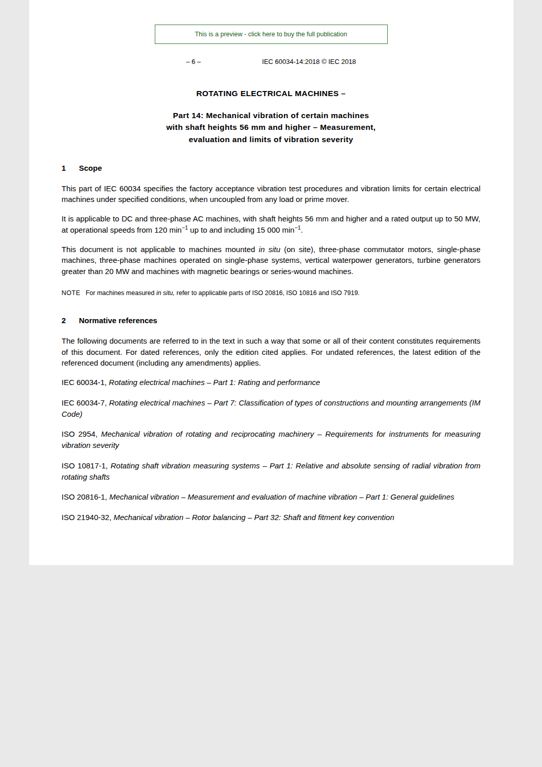This is a preview - click here to buy the full publication
– 6 –IEC 60034-14:2018 © IEC 2018
ROTATING ELECTRICAL MACHINES – Part 14: Mechanical vibration of certain machines
with shaft heights 56 mm and higher – Measurement,
evaluation and limits of vibration severity
1 Scope
This part of IEC 60034 specifies the factory acceptance vibration test procedures and vibration limits for certain electrical machines under specified conditions, when uncoupled from any load or prime mover.
It is applicable to DC and three-phase AC machines, with shaft heights 56 mm and higher and a rated output up to 50 MW, at operational speeds from 120 min−1 up to and including 15 000 min−1.
This document is not applicable to machines mounted in situ (on site), three-phase commutator motors, single-phase machines, three-phase machines operated on single-phase systems, vertical waterpower generators, turbine generators greater than 20 MW and machines with magnetic bearings or series-wound machines.
NOTE For machines measured in situ, refer to applicable parts of ISO 20816, ISO 10816 and ISO 7919.
2 Normative references
The following documents are referred to in the text in such a way that some or all of their content constitutes requirements of this document. For dated references, only the edition cited applies. For undated references, the latest edition of the referenced document (including any amendments) applies.
IEC 60034-1, Rotating electrical machines – Part 1: Rating and performance
IEC 60034-7, Rotating electrical machines – Part 7: Classification of types of constructions and mounting arrangements (IM Code)
ISO 2954, Mechanical vibration of rotating and reciprocating machinery – Requirements for instruments for measuring vibration severity
ISO 10817-1, Rotating shaft vibration measuring systems – Part 1: Relative and absolute sensing of radial vibration from rotating shafts
ISO 20816-1, Mechanical vibration – Measurement and evaluation of machine vibration – Part 1: General guidelines
ISO 21940-32, Mechanical vibration – Rotor balancing – Part 32: Shaft and fitment key convention